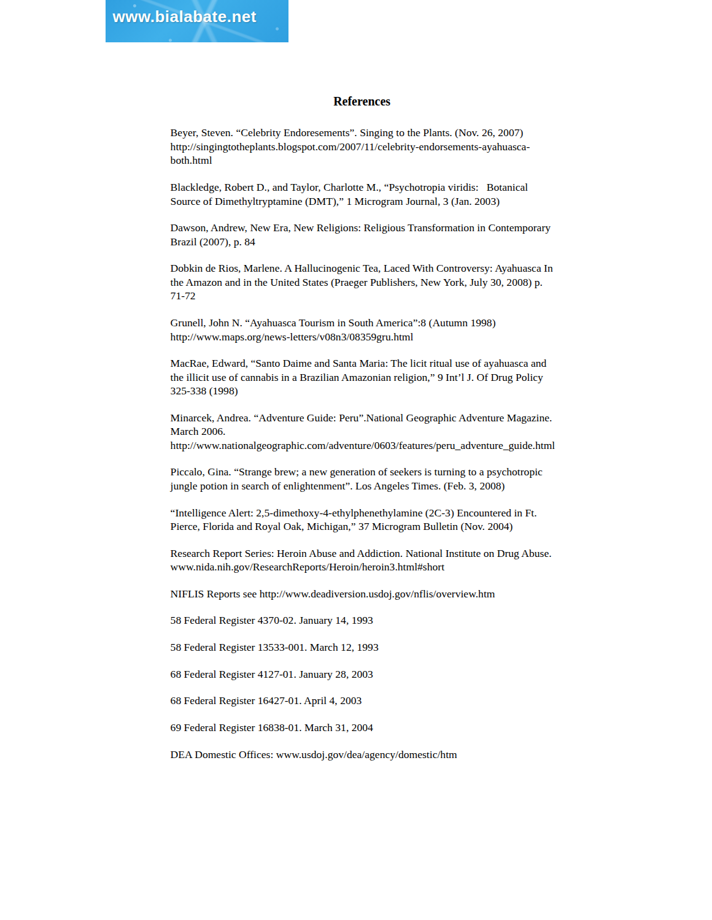www.bialabate.net
References
Beyer, Steven. “Celebrity Endoresements”. Singing to the Plants. (Nov. 26, 2007) http://singingtotheplants.blogspot.com/2007/11/celebrity-endorsements-ayahuasca-both.html
Blackledge, Robert D., and Taylor, Charlotte M., “Psychotropia viridis: Botanical Source of Dimethyltryptamine (DMT),” 1 Microgram Journal, 3 (Jan. 2003)
Dawson, Andrew, New Era, New Religions: Religious Transformation in Contemporary Brazil (2007), p. 84
Dobkin de Rios, Marlene. A Hallucinogenic Tea, Laced With Controversy: Ayahuasca In the Amazon and in the United States (Praeger Publishers, New York, July 30, 2008) p. 71-72
Grunell, John N. “Ayahuasca Tourism in South America”:8 (Autumn 1998) http://www.maps.org/news-letters/v08n3/08359gru.html
MacRae, Edward, “Santo Daime and Santa Maria: The licit ritual use of ayahuasca and the illicit use of cannabis in a Brazilian Amazonian religion,” 9 Int’l J. Of Drug Policy 325-338 (1998)
Minarcek, Andrea. “Adventure Guide: Peru”.National Geographic Adventure Magazine. March 2006. http://www.nationalgeographic.com/adventure/0603/features/peru_adventure_guide.html
Piccalo, Gina. “Strange brew; a new generation of seekers is turning to a psychotropic jungle potion in search of enlightenment”. Los Angeles Times. (Feb. 3, 2008)
“Intelligence Alert: 2,5-dimethoxy-4-ethylphenethylamine (2C-3) Encountered in Ft. Pierce, Florida and Royal Oak, Michigan,” 37 Microgram Bulletin (Nov. 2004)
Research Report Series: Heroin Abuse and Addiction. National Institute on Drug Abuse. www.nida.nih.gov/ResearchReports/Heroin/heroin3.html#short
NIFLIS Reports see http://www.deadiversion.usdoj.gov/nflis/overview.htm
58 Federal Register 4370-02. January 14, 1993
58 Federal Register 13533-001. March 12, 1993
68 Federal Register 4127-01. January 28, 2003
68 Federal Register 16427-01. April 4, 2003
69 Federal Register 16838-01. March 31, 2004
DEA Domestic Offices: www.usdoj.gov/dea/agency/domestic/htm